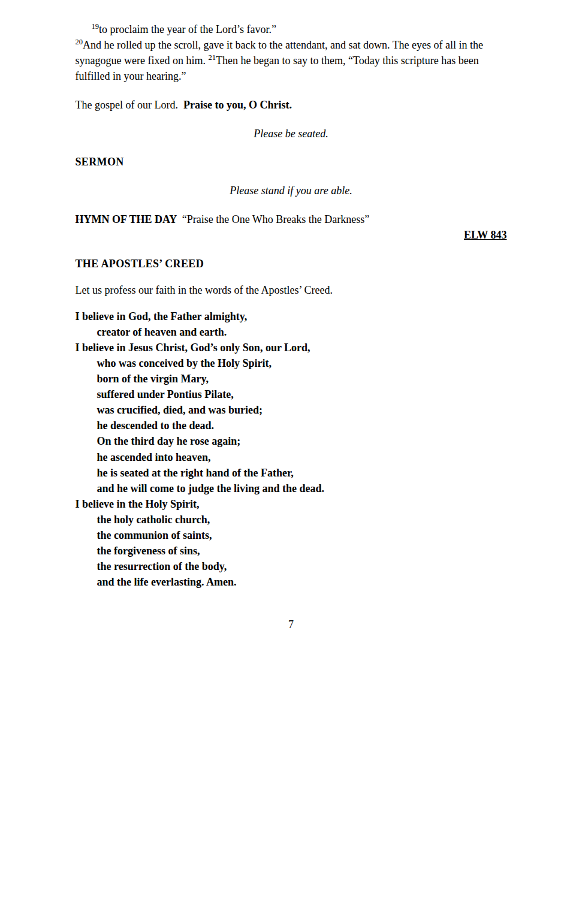19to proclaim the year of the Lord’s favor.” 20And he rolled up the scroll, gave it back to the attendant, and sat down. The eyes of all in the synagogue were fixed on him. 21Then he began to say to them, “Today this scripture has been fulfilled in your hearing.”
The gospel of our Lord. Praise to you, O Christ.
Please be seated.
Sermon
Please stand if you are able.
Hymn of the Day “Praise the One Who Breaks the Darkness” ELW 843
The Apostles’ Creed
Let us profess our faith in the words of the Apostles’ Creed.
I believe in God, the Father almighty,
creator of heaven and earth.
I believe in Jesus Christ, God’s only Son, our Lord,
who was conceived by the Holy Spirit,
born of the virgin Mary,
suffered under Pontius Pilate,
was crucified, died, and was buried;
he descended to the dead.
On the third day he rose again;
he ascended into heaven,
he is seated at the right hand of the Father,
and he will come to judge the living and the dead.
I believe in the Holy Spirit,
the holy catholic church,
the communion of saints,
the forgiveness of sins,
the resurrection of the body,
and the life everlasting. Amen.
7